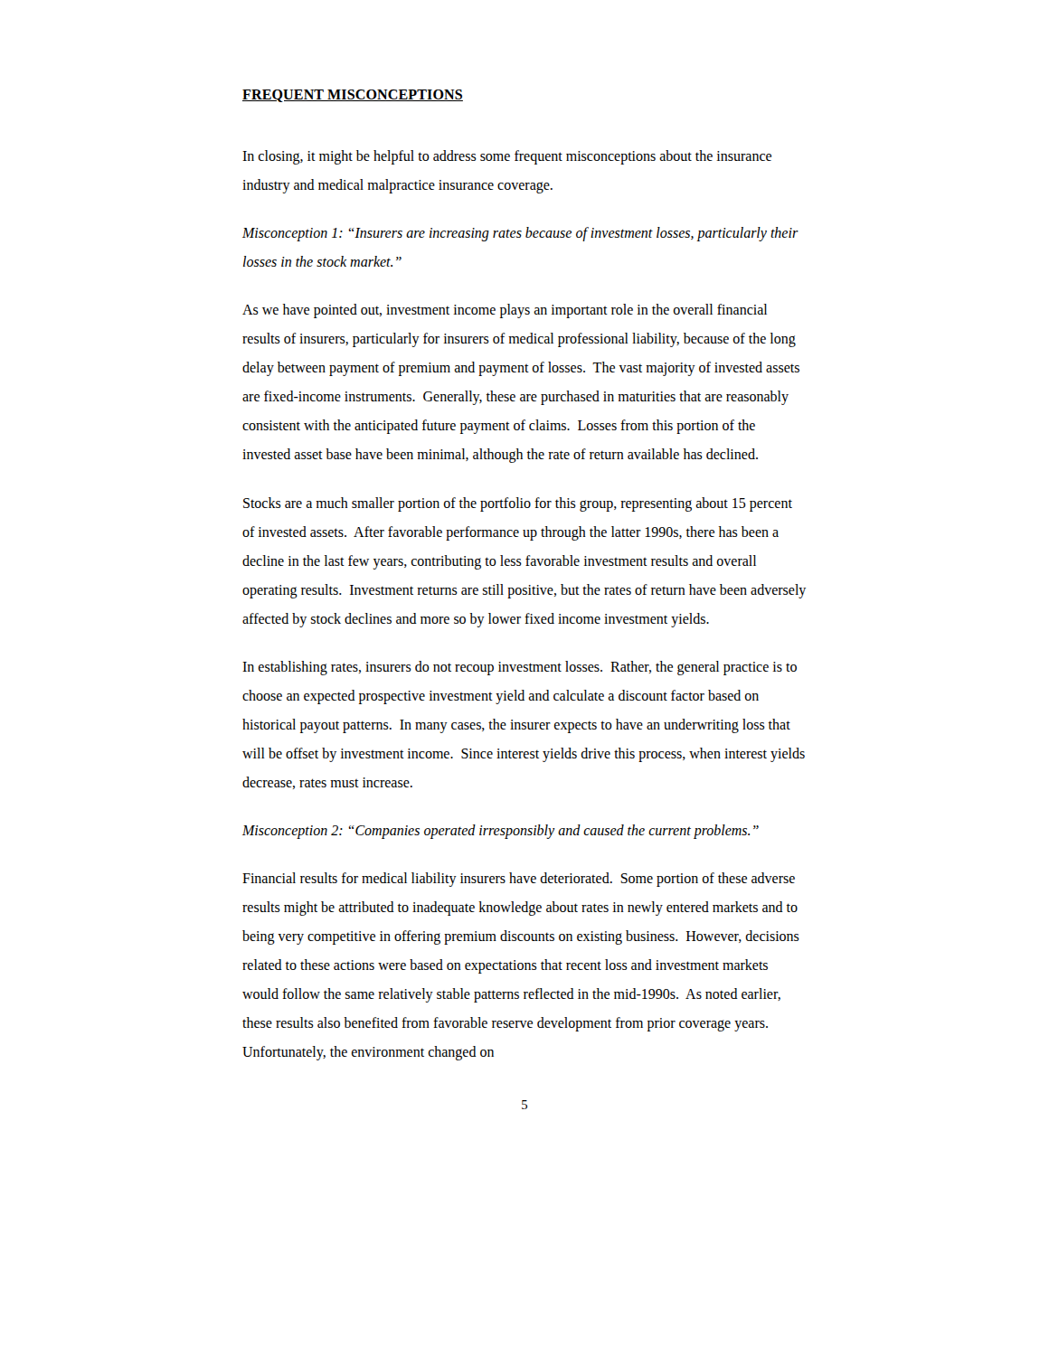FREQUENT MISCONCEPTIONS
In closing, it might be helpful to address some frequent misconceptions about the insurance industry and medical malpractice insurance coverage.
Misconception 1: “Insurers are increasing rates because of investment losses, particularly their losses in the stock market.”
As we have pointed out, investment income plays an important role in the overall financial results of insurers, particularly for insurers of medical professional liability, because of the long delay between payment of premium and payment of losses. The vast majority of invested assets are fixed-income instruments. Generally, these are purchased in maturities that are reasonably consistent with the anticipated future payment of claims. Losses from this portion of the invested asset base have been minimal, although the rate of return available has declined.
Stocks are a much smaller portion of the portfolio for this group, representing about 15 percent of invested assets. After favorable performance up through the latter 1990s, there has been a decline in the last few years, contributing to less favorable investment results and overall operating results. Investment returns are still positive, but the rates of return have been adversely affected by stock declines and more so by lower fixed income investment yields.
In establishing rates, insurers do not recoup investment losses. Rather, the general practice is to choose an expected prospective investment yield and calculate a discount factor based on historical payout patterns. In many cases, the insurer expects to have an underwriting loss that will be offset by investment income. Since interest yields drive this process, when interest yields decrease, rates must increase.
Misconception 2: “Companies operated irresponsibly and caused the current problems.”
Financial results for medical liability insurers have deteriorated. Some portion of these adverse results might be attributed to inadequate knowledge about rates in newly entered markets and to being very competitive in offering premium discounts on existing business. However, decisions related to these actions were based on expectations that recent loss and investment markets would follow the same relatively stable patterns reflected in the mid-1990s. As noted earlier, these results also benefited from favorable reserve development from prior coverage years. Unfortunately, the environment changed on
5